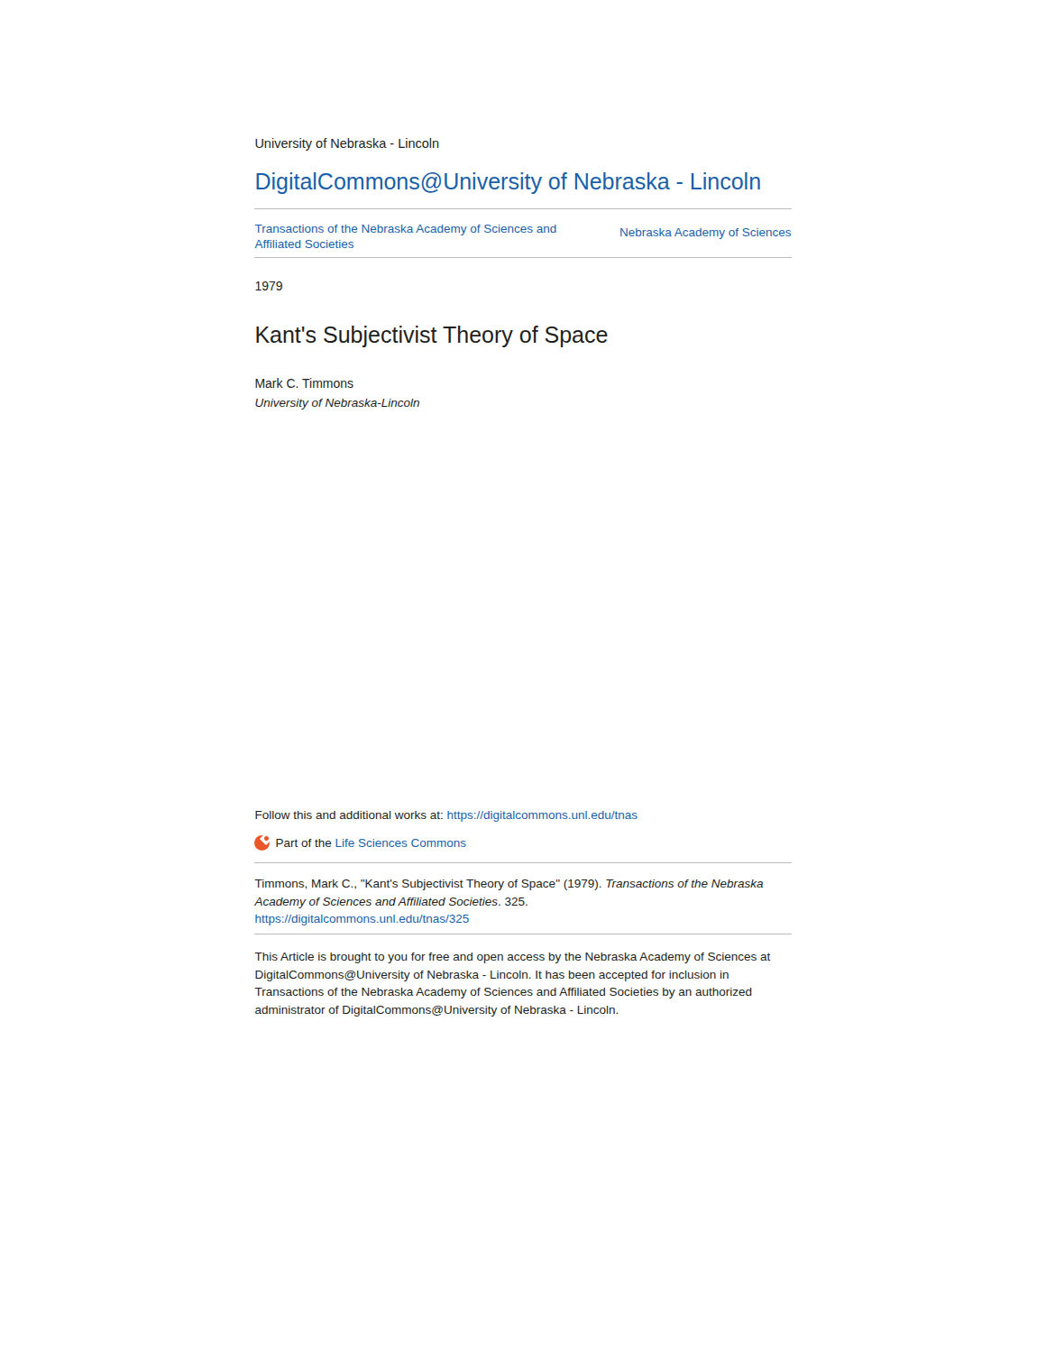University of Nebraska - Lincoln
DigitalCommons@University of Nebraska - Lincoln
Transactions of the Nebraska Academy of Sciences and Affiliated Societies
Nebraska Academy of Sciences
1979
Kant's Subjectivist Theory of Space
Mark C. Timmons
University of Nebraska-Lincoln
Follow this and additional works at: https://digitalcommons.unl.edu/tnas
Part of the Life Sciences Commons
Timmons, Mark C., "Kant's Subjectivist Theory of Space" (1979). Transactions of the Nebraska Academy of Sciences and Affiliated Societies. 325.
https://digitalcommons.unl.edu/tnas/325
This Article is brought to you for free and open access by the Nebraska Academy of Sciences at DigitalCommons@University of Nebraska - Lincoln. It has been accepted for inclusion in Transactions of the Nebraska Academy of Sciences and Affiliated Societies by an authorized administrator of DigitalCommons@University of Nebraska - Lincoln.